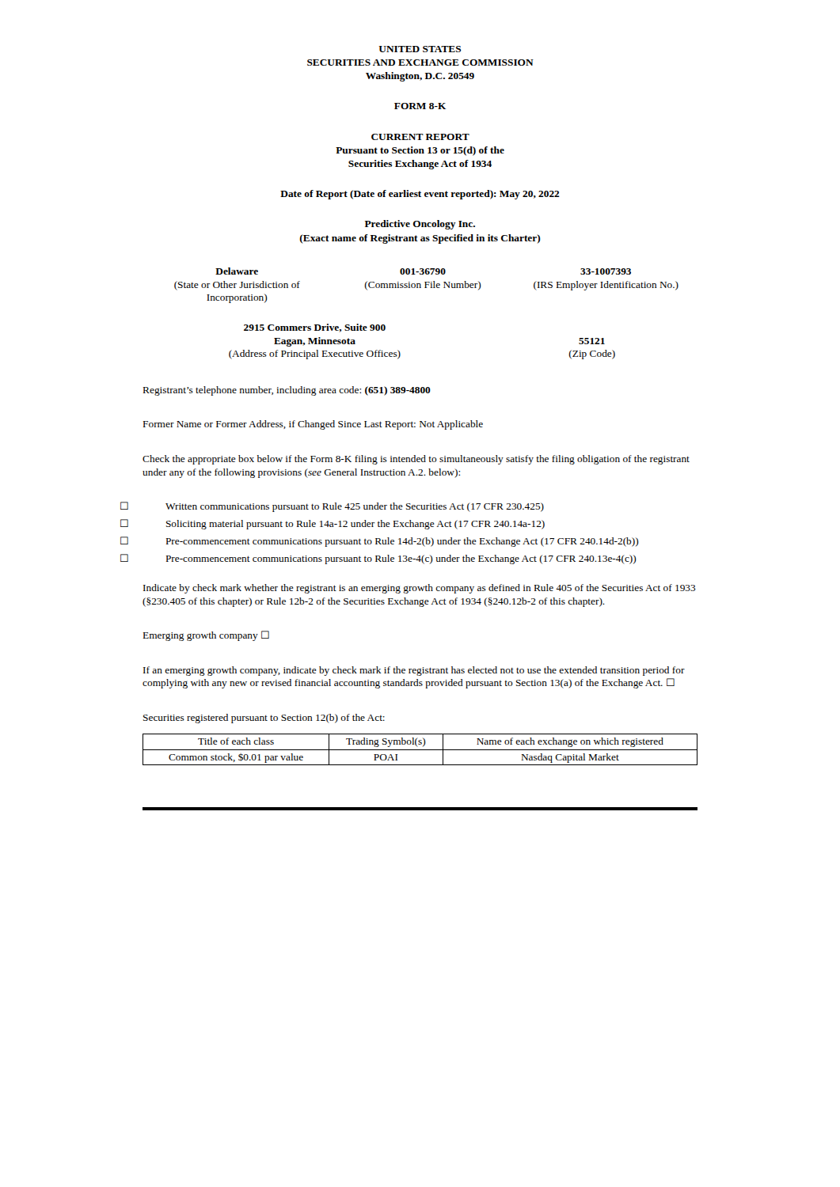UNITED STATES
SECURITIES AND EXCHANGE COMMISSION
Washington, D.C. 20549
FORM 8-K
CURRENT REPORT
Pursuant to Section 13 or 15(d) of the
Securities Exchange Act of 1934
Date of Report (Date of earliest event reported): May 20, 2022
Predictive Oncology Inc.
(Exact name of Registrant as Specified in its Charter)
| Delaware | 001-36790 | 33-1007393 |
| (State or Other Jurisdiction of Incorporation) | (Commission File Number) | (IRS Employer Identification No.) |
| 2915 Commers Drive, Suite 900 | |
| Eagan, Minnesota | 55121 |
| (Address of Principal Executive Offices) | (Zip Code) |
Registrant’s telephone number, including area code: (651) 389-4800
Former Name or Former Address, if Changed Since Last Report: Not Applicable
Check the appropriate box below if the Form 8-K filing is intended to simultaneously satisfy the filing obligation of the registrant under any of the following provisions (see General Instruction A.2. below):
☐Written communications pursuant to Rule 425 under the Securities Act (17 CFR 230.425)
☐Soliciting material pursuant to Rule 14a-12 under the Exchange Act (17 CFR 240.14a-12)
☐Pre-commencement communications pursuant to Rule 14d-2(b) under the Exchange Act (17 CFR 240.14d-2(b))
☐Pre-commencement communications pursuant to Rule 13e-4(c) under the Exchange Act (17 CFR 240.13e-4(c))
Indicate by check mark whether the registrant is an emerging growth company as defined in Rule 405 of the Securities Act of 1933 (§230.405 of this chapter) or Rule 12b-2 of the Securities Exchange Act of 1934 (§240.12b-2 of this chapter).
Emerging growth company ☐
If an emerging growth company, indicate by check mark if the registrant has elected not to use the extended transition period for complying with any new or revised financial accounting standards provided pursuant to Section 13(a) of the Exchange Act. ☐
Securities registered pursuant to Section 12(b) of the Act:
| Title of each class | Trading Symbol(s) | Name of each exchange on which registered |
| --- | --- | --- |
| Common stock, $0.01 par value | POAI | Nasdaq Capital Market |